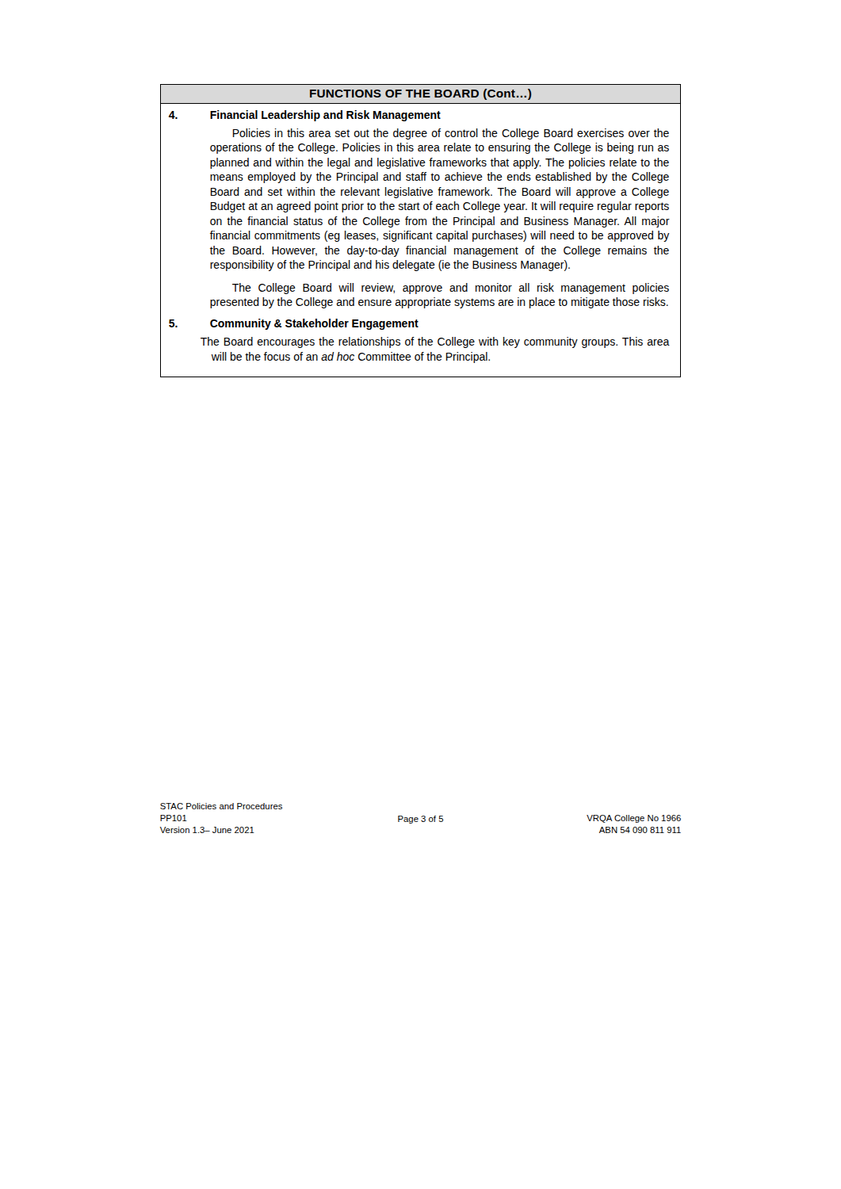FUNCTIONS OF THE BOARD (Cont…)
4. Financial Leadership and Risk Management
Policies in this area set out the degree of control the College Board exercises over the operations of the College. Policies in this area relate to ensuring the College is being run as planned and within the legal and legislative frameworks that apply. The policies relate to the means employed by the Principal and staff to achieve the ends established by the College Board and set within the relevant legislative framework. The Board will approve a College Budget at an agreed point prior to the start of each College year. It will require regular reports on the financial status of the College from the Principal and Business Manager. All major financial commitments (eg leases, significant capital purchases) will need to be approved by the Board. However, the day-to-day financial management of the College remains the responsibility of the Principal and his delegate (ie the Business Manager).
The College Board will review, approve and monitor all risk management policies presented by the College and ensure appropriate systems are in place to mitigate those risks.
5. Community & Stakeholder Engagement
The Board encourages the relationships of the College with key community groups. This area will be the focus of an ad hoc Committee of the Principal.
STAC Policies and Procedures
PP101
Version 1.3– June 2021
Page 3 of 5
VRQA College No 1966
ABN 54 090 811 911